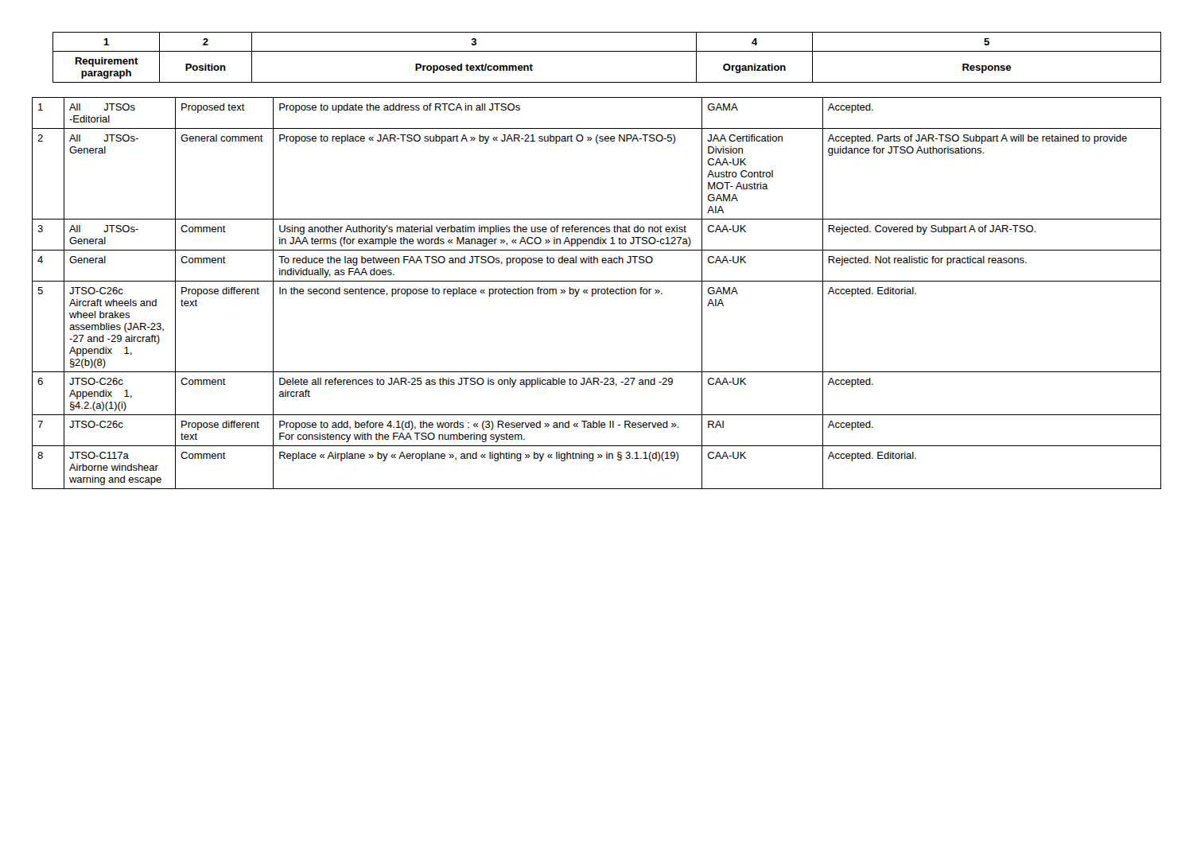| | 1 | 2 | 3 | 4 | 5 |
| | Requirement paragraph | Position | Proposed text/comment | Organization | Response |
| 1 | All JTSOs -Editorial | Proposed text | Propose to update the address of RTCA in all JTSOs | GAMA | Accepted. |
| 2 | All JTSOs- General | General comment | Propose to replace « JAR-TSO subpart A » by « JAR-21 subpart O » (see NPA-TSO-5) | JAA Certification Division CAA-UK Austro Control MOT- Austria GAMA AIA | Accepted. Parts of JAR-TSO Subpart A will be retained to provide guidance for JTSO Authorisations. |
| 3 | All JTSOs- General | Comment | Using another Authority's material verbatim implies the use of references that do not exist in JAA terms (for example the words « Manager », « ACO » in Appendix 1 to JTSO-c127a) | CAA-UK | Rejected. Covered by Subpart A of JAR-TSO. |
| 4 | General | Comment | To reduce the lag between FAA TSO and JTSOs, propose to deal with each JTSO individually, as FAA does. | CAA-UK | Rejected. Not realistic for practical reasons. |
| 5 | JTSO-C26c Aircraft wheels and wheel brakes assemblies (JAR-23, -27 and -29 aircraft) Appendix 1, §2(b)(8) | Propose different text | In the second sentence, propose to replace « protection from » by « protection for ». | GAMA AIA | Accepted. Editorial. |
| 6 | JTSO-C26c Appendix 1, §4.2.(a)(1)(i) | Comment | Delete all references to JAR-25 as this JTSO is only applicable to JAR-23, -27 and -29 aircraft | CAA-UK | Accepted. |
| 7 | JTSO-C26c | Propose different text | Propose to add, before 4.1(d), the words : « (3) Reserved » and « Table II - Reserved ». For consistency with the FAA TSO numbering system. | RAI | Accepted. |
| 8 | JTSO-C117a Airborne windshear warning and escape | Comment | Replace « Airplane » by « Aeroplane », and « lighting » by « lightning » in § 3.1.1(d)(19) | CAA-UK | Accepted. Editorial. |